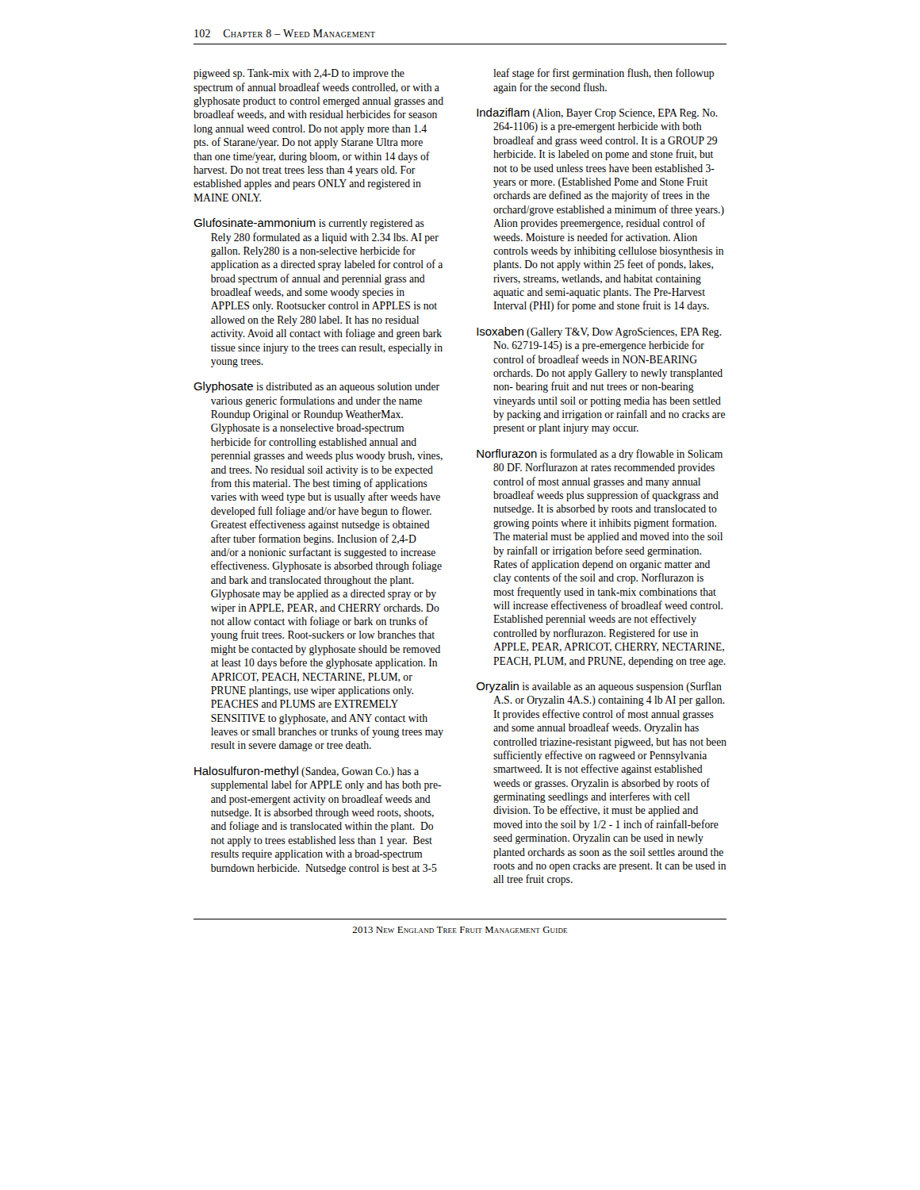102 Chapter 8 – Weed Management
pigweed sp. Tank-mix with 2,4-D to improve the spectrum of annual broadleaf weeds controlled, or with a glyphosate product to control emerged annual grasses and broadleaf weeds, and with residual herbicides for season long annual weed control. Do not apply more than 1.4 pts. of Starane/year. Do not apply Starane Ultra more than one time/year, during bloom, or within 14 days of harvest. Do not treat trees less than 4 years old. For established apples and pears ONLY and registered in MAINE ONLY.
Glufosinate-ammonium is currently registered as Rely 280 formulated as a liquid with 2.34 lbs. AI per gallon. Rely280 is a non-selective herbicide for application as a directed spray labeled for control of a broad spectrum of annual and perennial grass and broadleaf weeds, and some woody species in APPLES only. Rootsucker control in APPLES is not allowed on the Rely 280 label. It has no residual activity. Avoid all contact with foliage and green bark tissue since injury to the trees can result, especially in young trees.
Glyphosate is distributed as an aqueous solution under various generic formulations and under the name Roundup Original or Roundup WeatherMax. Glyphosate is a nonselective broad-spectrum herbicide for controlling established annual and perennial grasses and weeds plus woody brush, vines, and trees. No residual soil activity is to be expected from this material. The best timing of applications varies with weed type but is usually after weeds have developed full foliage and/or have begun to flower. Greatest effectiveness against nutsedge is obtained after tuber formation begins. Inclusion of 2,4-D and/or a nonionic surfactant is suggested to increase effectiveness. Glyphosate is absorbed through foliage and bark and translocated throughout the plant. Glyphosate may be applied as a directed spray or by wiper in APPLE, PEAR, and CHERRY orchards. Do not allow contact with foliage or bark on trunks of young fruit trees. Root-suckers or low branches that might be contacted by glyphosate should be removed at least 10 days before the glyphosate application. In APRICOT, PEACH, NECTARINE, PLUM, or PRUNE plantings, use wiper applications only. PEACHES and PLUMS are EXTREMELY SENSITIVE to glyphosate, and ANY contact with leaves or small branches or trunks of young trees may result in severe damage or tree death.
Halosulfuron-methyl (Sandea, Gowan Co.) has a supplemental label for APPLE only and has both pre- and post-emergent activity on broadleaf weeds and nutsedge. It is absorbed through weed roots, shoots, and foliage and is translocated within the plant. Do not apply to trees established less than 1 year. Best results require application with a broad-spectrum burndown herbicide. Nutsedge control is best at 3-5 leaf stage for first germination flush, then followup again for the second flush.
Indaziflam (Alion, Bayer Crop Science, EPA Reg. No. 264-1106) is a pre-emergent herbicide with both broadleaf and grass weed control. It is a GROUP 29 herbicide. It is labeled on pome and stone fruit, but not to be used unless trees have been established 3-years or more. (Established Pome and Stone Fruit orchards are defined as the majority of trees in the orchard/grove established a minimum of three years.) Alion provides preemergence, residual control of weeds. Moisture is needed for activation. Alion controls weeds by inhibiting cellulose biosynthesis in plants. Do not apply within 25 feet of ponds, lakes, rivers, streams, wetlands, and habitat containing aquatic and semi-aquatic plants. The Pre-Harvest Interval (PHI) for pome and stone fruit is 14 days.
Isoxaben (Gallery T&V, Dow AgroSciences, EPA Reg. No. 62719-145) is a pre-emergence herbicide for control of broadleaf weeds in NON-BEARING orchards. Do not apply Gallery to newly transplanted non- bearing fruit and nut trees or non-bearing vineyards until soil or potting media has been settled by packing and irrigation or rainfall and no cracks are present or plant injury may occur.
Norflurazon is formulated as a dry flowable in Solicam 80 DF. Norflurazon at rates recommended provides control of most annual grasses and many annual broadleaf weeds plus suppression of quackgrass and nutsedge. It is absorbed by roots and translocated to growing points where it inhibits pigment formation. The material must be applied and moved into the soil by rainfall or irrigation before seed germination. Rates of application depend on organic matter and clay contents of the soil and crop. Norflurazon is most frequently used in tank-mix combinations that will increase effectiveness of broadleaf weed control. Established perennial weeds are not effectively controlled by norflurazon. Registered for use in APPLE, PEAR, APRICOT, CHERRY, NECTARINE, PEACH, PLUM, and PRUNE, depending on tree age.
Oryzalin is available as an aqueous suspension (Surflan A.S. or Oryzalin 4A.S.) containing 4 lb AI per gallon. It provides effective control of most annual grasses and some annual broadleaf weeds. Oryzalin has controlled triazine-resistant pigweed, but has not been sufficiently effective on ragweed or Pennsylvania smartweed. It is not effective against established weeds or grasses. Oryzalin is absorbed by roots of germinating seedlings and interferes with cell division. To be effective, it must be applied and moved into the soil by 1/2 - 1 inch of rainfall-before seed germination. Oryzalin can be used in newly planted orchards as soon as the soil settles around the roots and no open cracks are present. It can be used in all tree fruit crops.
2013 New England Tree Fruit Management Guide